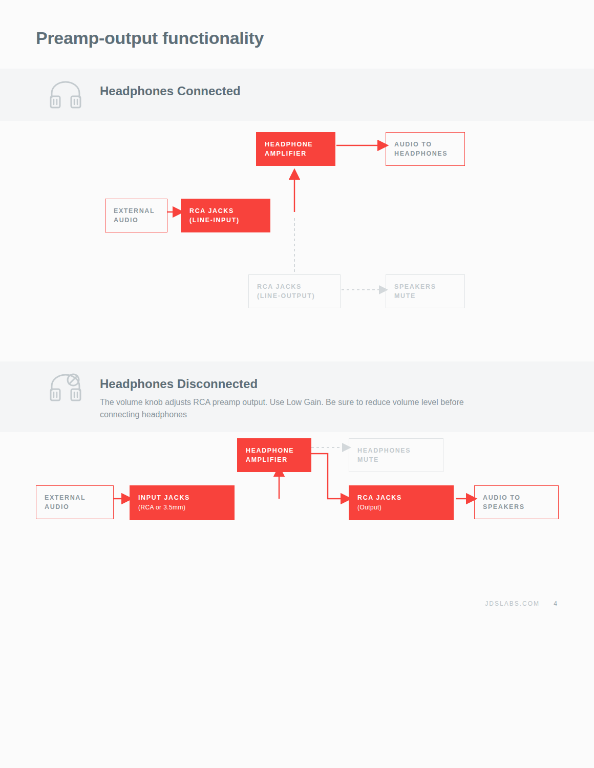Preamp-output functionality
Headphones Connected
Headphone
Amplifier
Audio to
Headphones
External
Audio
RCA Jacks
(Line-Input)
RCA Jacks
(Line-Output)
Speakers
Mute
Headphones Disconnected
The volume knob adjusts RCA preamp output. Use Low Gain. Be sure to reduce volume level before connecting headphones
Headphone
Amplifier
Headphones
Mute
External
Audio
Input Jacks(RCA or 3.5mm)
RCA Jacks(Output)
Audio to
Speakers
JDSLABS.COM 4